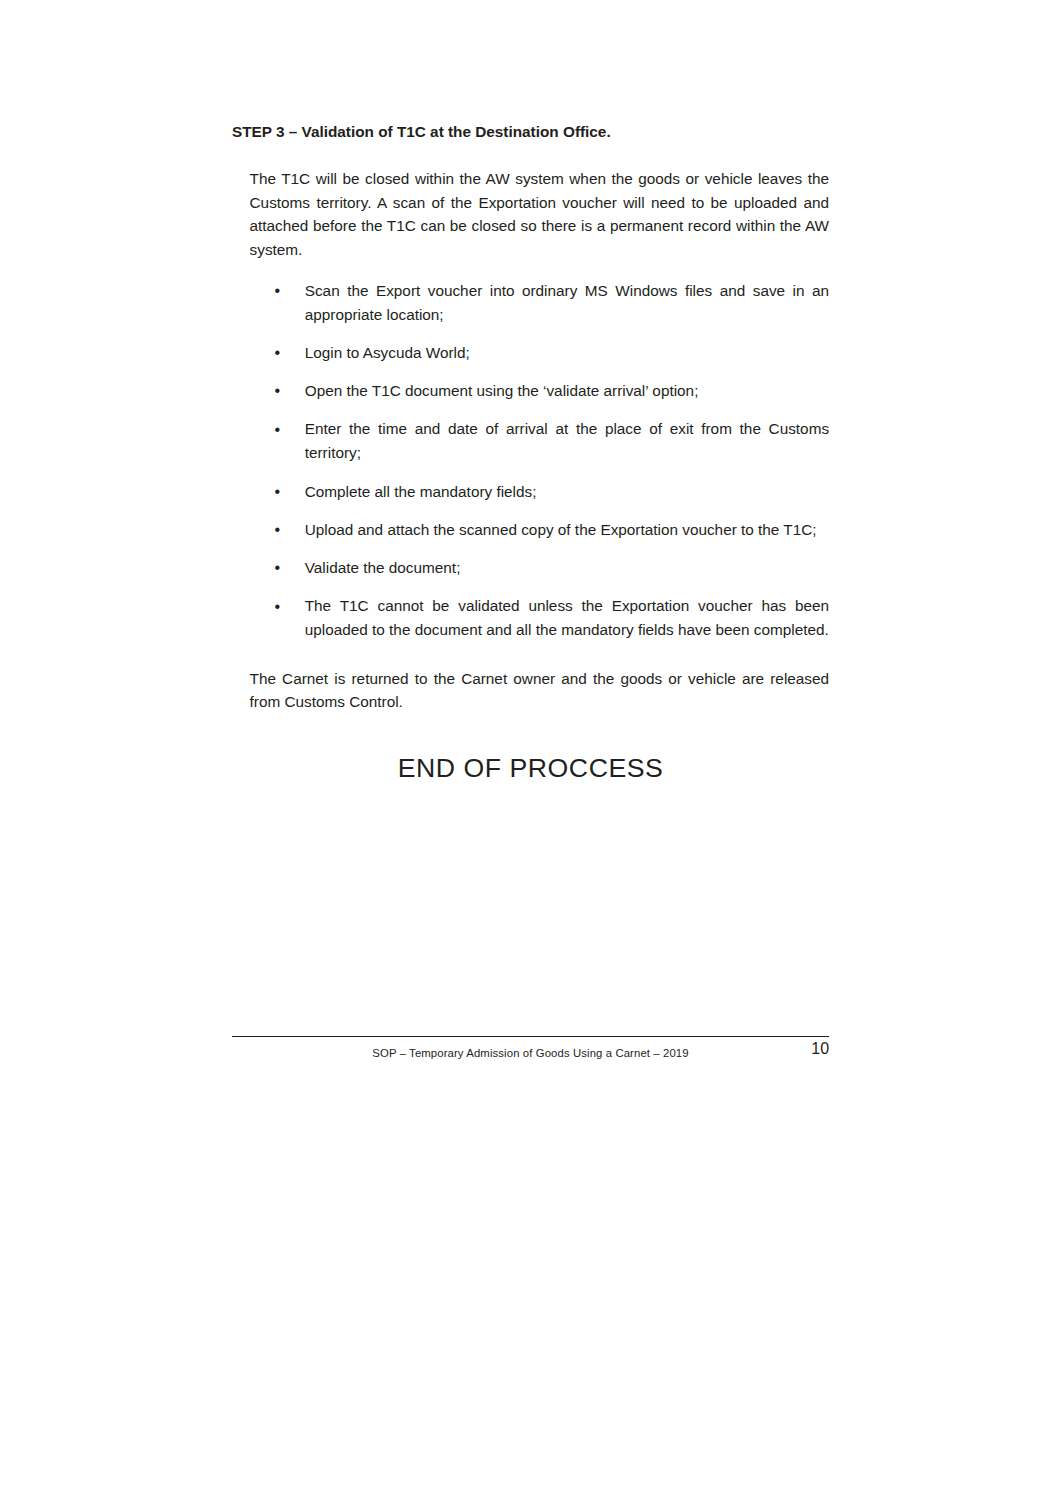STEP 3 – Validation of T1C at the Destination Office.
The T1C will be closed within the AW system when the goods or vehicle leaves the Customs territory. A scan of the Exportation voucher will need to be uploaded and attached before the T1C can be closed so there is a permanent record within the AW system.
Scan the Export voucher into ordinary MS Windows files and save in an appropriate location;
Login to Asycuda World;
Open the T1C document using the ‘validate arrival’ option;
Enter the time and date of arrival at the place of exit from the Customs territory;
Complete all the mandatory fields;
Upload and attach the scanned copy of the Exportation voucher to the T1C;
Validate the document;
The T1C cannot be validated unless the Exportation voucher has been uploaded to the document and all the mandatory fields have been completed.
The Carnet is returned to the Carnet owner and the goods or vehicle are released from Customs Control.
END OF PROCCESS
SOP – Temporary Admission of Goods Using a Carnet – 2019 10